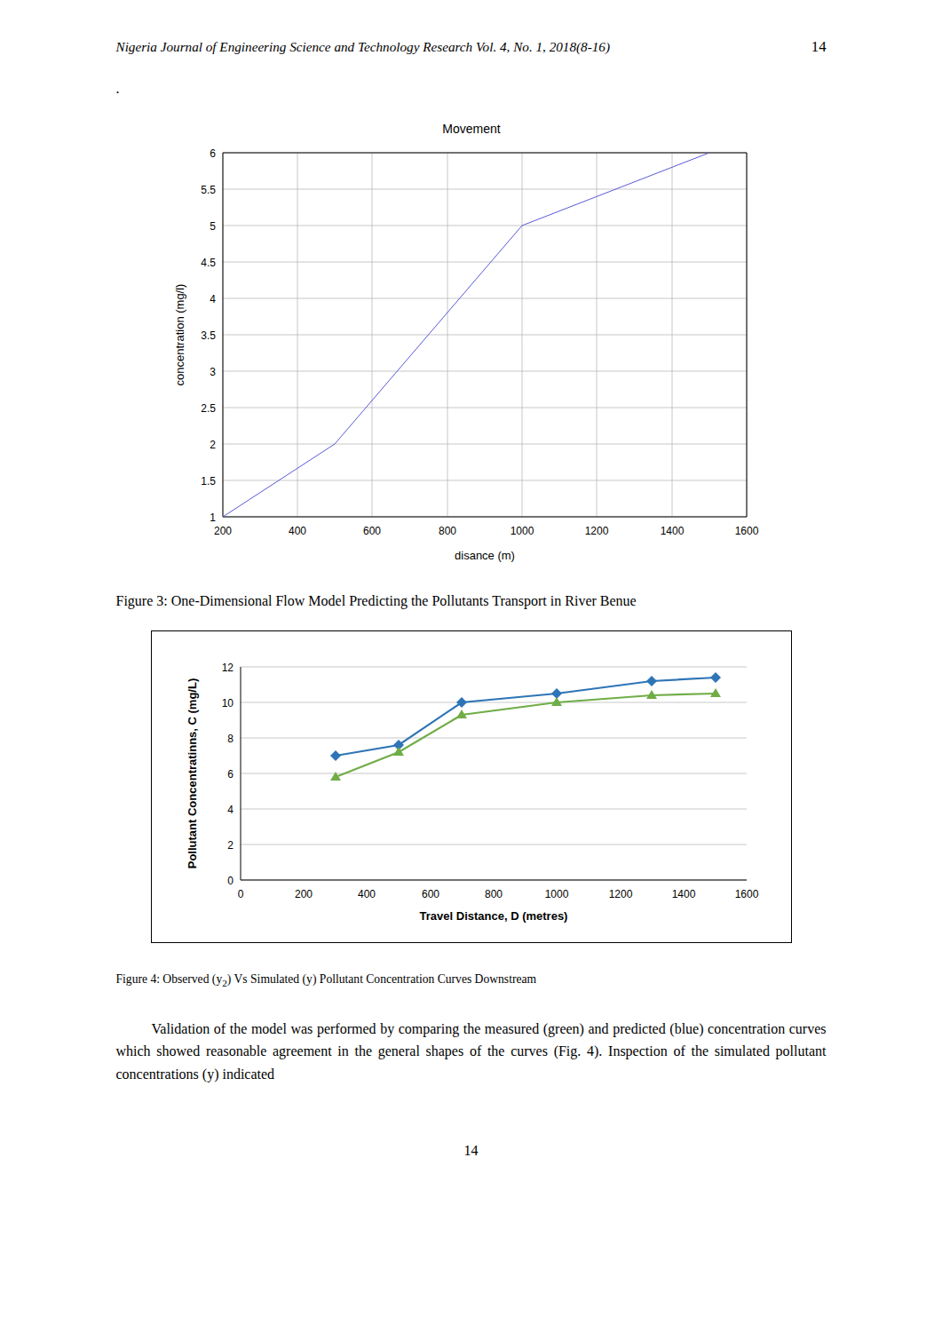Nigeria Journal of Engineering Science and Technology Research Vol. 4, No. 1, 2018(8-16) 14
.
Movement Movement 1 1.5 2 2.5 3 3.5 4 4.5 5 5.5 6 200 400 600 800 1000 1200 1400 1600 disance (m) concentration (mg/l)
Figure 3: One-Dimensional Flow Model Predicting the Pollutants Transport in River Benue
Observed vs Simulated Pollutant Concentration Curves Downstream 0 2 4 6 8 10 12 0 200 400 600 800 1000 1200 1400 1600 Travel Distance, D (metres) Pollutant Concentratinns, C (mg/L)
Figure 4: Observed (y2) Vs Simulated (y) Pollutant Concentration Curves Downstream
Validation of the model was performed by comparing the measured (green) and predicted (blue) concentration curves which showed reasonable agreement in the general shapes of the curves (Fig. 4). Inspection of the simulated pollutant concentrations (y) indicated
14